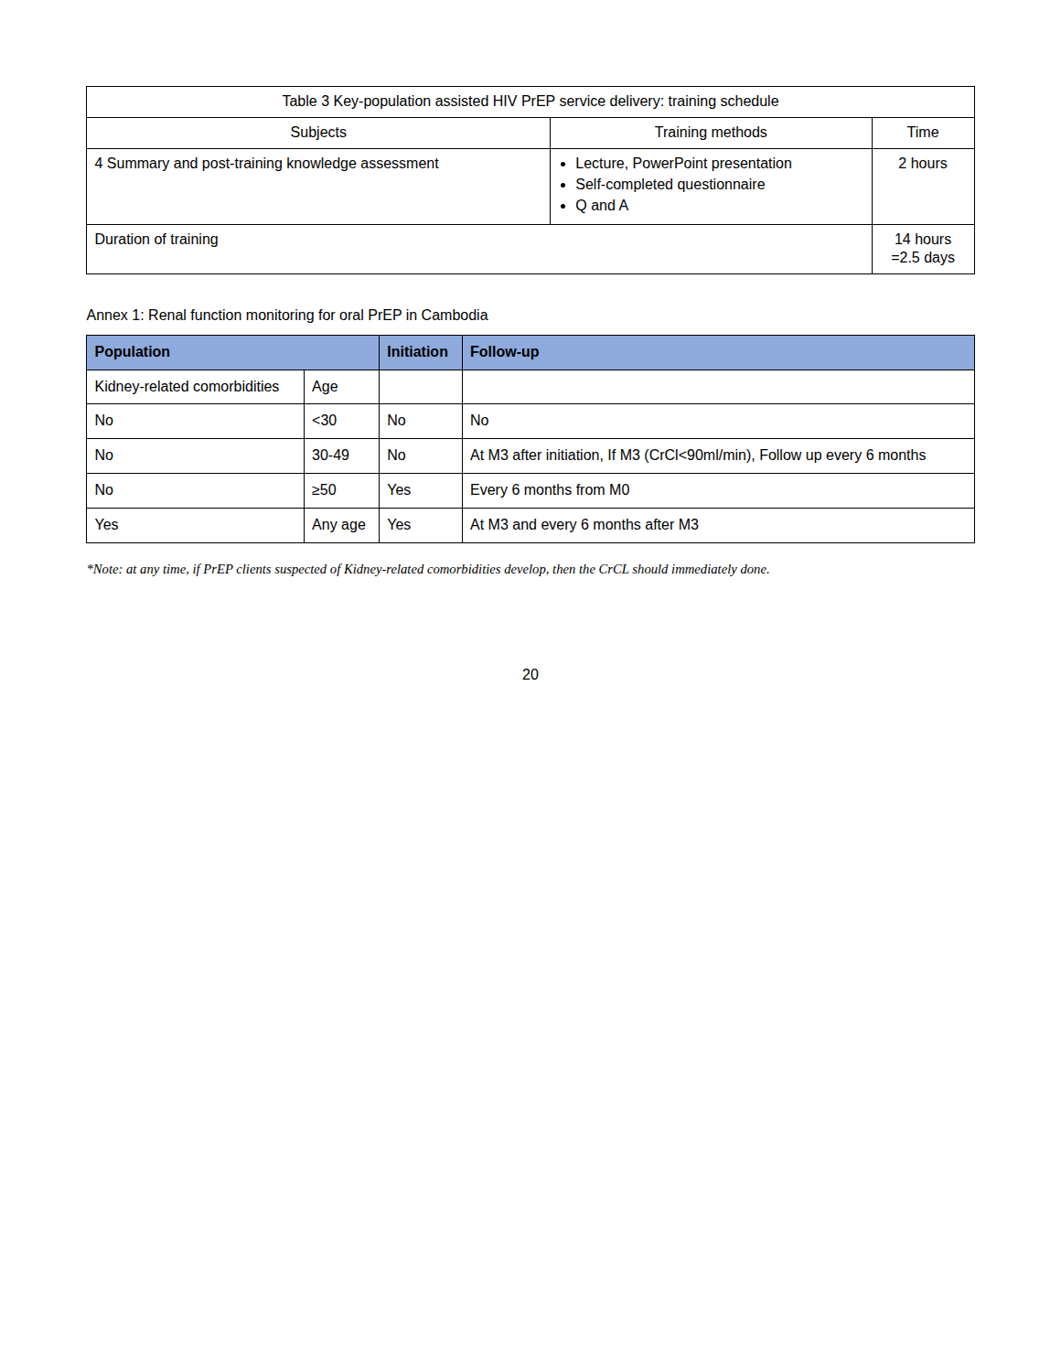| Table 3 Key-population assisted HIV PrEP service delivery: training schedule |
| Subjects | Training methods | Time |
| 4 Summary and post-training knowledge assessment | Lecture, PowerPoint presentation Self-completed questionnaire Q and A | 2 hours |
| Duration of training | 14 hours =2.5 days |
Annex 1: Renal function monitoring for oral PrEP in Cambodia
| Population | Initiation | Follow-up |
| --- | --- | --- |
| Kidney-related comorbidities | Age | | |
| No | <30 | No | No |
| No | 30-49 | No | At M3 after initiation, If M3 (CrCl<90ml/min), Follow up every 6 months |
| No | ≥50 | Yes | Every 6 months from M0 |
| Yes | Any age | Yes | At M3 and every 6 months after M3 |
*Note: at any time, if PrEP clients suspected of Kidney-related comorbidities develop, then the CrCL should immediately done.
20